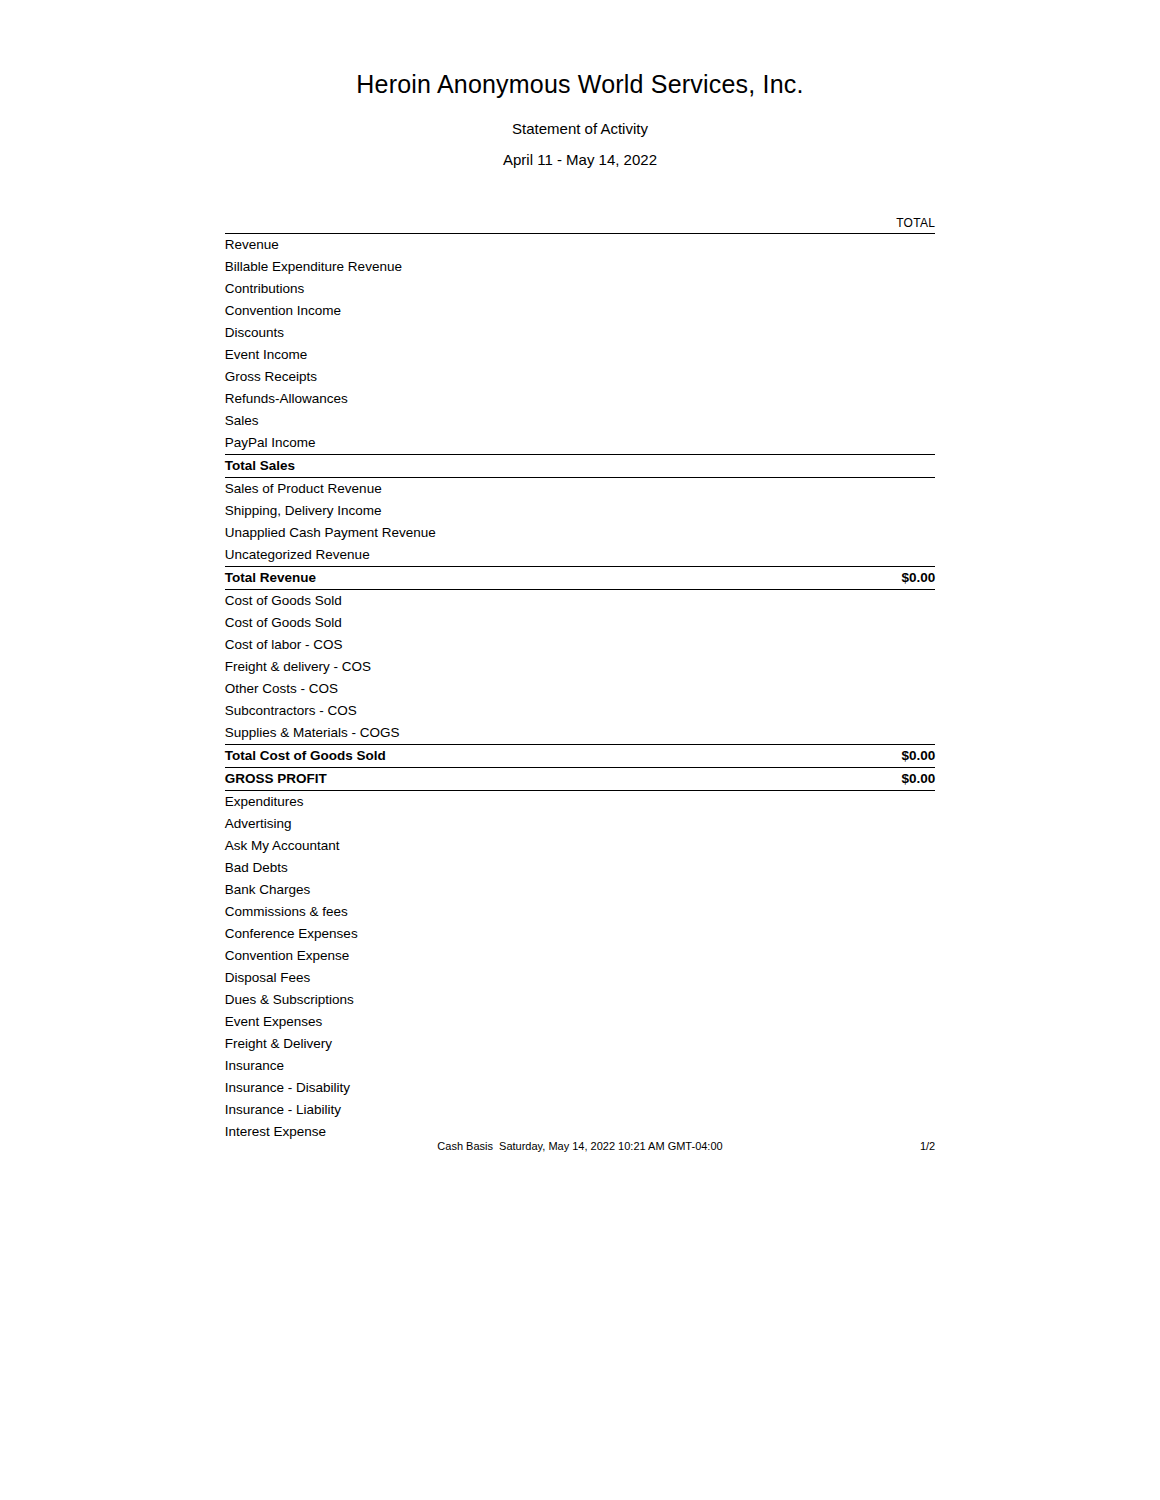Heroin Anonymous World Services, Inc.
Statement of Activity
April 11 - May 14, 2022
| | TOTAL |
| --- | --- |
| Revenue | |
| Billable Expenditure Revenue | |
| Contributions | |
| Convention Income | |
| Discounts | |
| Event Income | |
| Gross Receipts | |
| Refunds-Allowances | |
| Sales | |
| PayPal Income | |
| Total Sales | |
| Sales of Product Revenue | |
| Shipping, Delivery Income | |
| Unapplied Cash Payment Revenue | |
| Uncategorized Revenue | |
| Total Revenue | $0.00 |
| Cost of Goods Sold | |
| Cost of Goods Sold | |
| Cost of labor - COS | |
| Freight & delivery - COS | |
| Other Costs - COS | |
| Subcontractors - COS | |
| Supplies & Materials - COGS | |
| Total Cost of Goods Sold | $0.00 |
| GROSS PROFIT | $0.00 |
| Expenditures | |
| Advertising | |
| Ask My Accountant | |
| Bad Debts | |
| Bank Charges | |
| Commissions & fees | |
| Conference Expenses | |
| Convention Expense | |
| Disposal Fees | |
| Dues & Subscriptions | |
| Event Expenses | |
| Freight & Delivery | |
| Insurance | |
| Insurance - Disability | |
| Insurance - Liability | |
| Interest Expense | |
Cash Basis Saturday, May 14, 2022 10:21 AM GMT-04:00
1/2